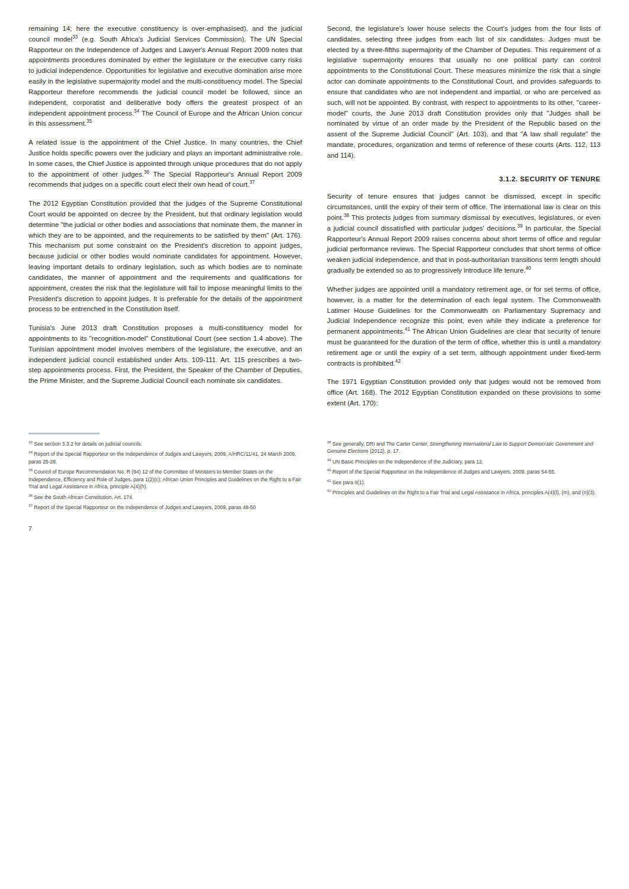remaining 14; here the executive constituency is over-emphasised), and the judicial council model33 (e.g. South Africa's Judicial Services Commission). The UN Special Rapporteur on the Independence of Judges and Lawyer's Annual Report 2009 notes that appointments procedures dominated by either the legislature or the executive carry risks to judicial independence. Opportunities for legislative and executive domination arise more easily in the legislative supermajority model and the multi-constituency model. The Special Rapporteur therefore recommends the judicial council model be followed, since an independent, corporatist and deliberative body offers the greatest prospect of an independent appointment process.34 The Council of Europe and the African Union concur in this assessment.35
A related issue is the appointment of the Chief Justice. In many countries, the Chief Justice holds specific powers over the judiciary and plays an important administrative role. In some cases, the Chief Justice is appointed through unique procedures that do not apply to the appointment of other judges.36 The Special Rapporteur's Annual Report 2009 recommends that judges on a specific court elect their own head of court.37
The 2012 Egyptian Constitution provided that the judges of the Supreme Constitutional Court would be appointed on decree by the President, but that ordinary legislation would determine "the judicial or other bodies and associations that nominate them, the manner in which they are to be appointed, and the requirements to be satisfied by them" (Art. 176). This mechanism put some constraint on the President's discretion to appoint judges, because judicial or other bodies would nominate candidates for appointment. However, leaving important details to ordinary legislation, such as which bodies are to nominate candidates, the manner of appointment and the requirements and qualifications for appointment, creates the risk that the legislature will fail to impose meaningful limits to the President's discretion to appoint judges. It is preferable for the details of the appointment process to be entrenched in the Constitution itself.
Tunisia's June 2013 draft Constitution proposes a multi-constituency model for appointments to its "recognition-model" Constitutional Court (see section 1.4 above). The Tunisian appointment model involves members of the legislature, the executive, and an independent judicial council established under Arts. 109-111. Art. 115 prescribes a two-step appointments process. First, the President, the Speaker of the Chamber of Deputies, the Prime Minister, and the Supreme Judicial Council each nominate six candidates.
Second, the legislature's lower house selects the Court's judges from the four lists of candidates, selecting three judges from each list of six candidates. Judges must be elected by a three-fifths supermajority of the Chamber of Deputies. This requirement of a legislative supermajority ensures that usually no one political party can control appointments to the Constitutional Court. These measures minimize the risk that a single actor can dominate appointments to the Constitutional Court, and provides safeguards to ensure that candidates who are not independent and impartial, or who are perceived as such, will not be appointed. By contrast, with respect to appointments to its other, "career-model" courts, the June 2013 draft Constitution provides only that "Judges shall be nominated by virtue of an order made by the President of the Republic based on the assent of the Supreme Judicial Council" (Art. 103), and that "A law shall regulate" the mandate, procedures, organization and terms of reference of these courts (Arts. 112, 113 and 114).
3.1.2. SECURITY OF TENURE
Security of tenure ensures that judges cannot be dismissed, except in specific circumstances, until the expiry of their term of office. The international law is clear on this point.38 This protects judges from summary dismissal by executives, legislatures, or even a judicial council dissatisfied with particular judges' decisions.39 In particular, the Special Rapporteur's Annual Report 2009 raises concerns about short terms of office and regular judicial performance reviews. The Special Rapporteur concludes that short terms of office weaken judicial independence, and that in post-authoritarian transitions term length should gradually be extended so as to progressively introduce life tenure.40
Whether judges are appointed until a mandatory retirement age, or for set terms of office, however, is a matter for the determination of each legal system. The Commonwealth Latimer House Guidelines for the Commonwealth on Parliamentary Supremacy and Judicial Independence recognize this point, even while they indicate a preference for permanent appointments.41 The African Union Guidelines are clear that security of tenure must be guaranteed for the duration of the term of office, whether this is until a mandatory retirement age or until the expiry of a set term, although appointment under fixed-term contracts is prohibited.42
The 1971 Egyptian Constitution provided only that judges would not be removed from office (Art. 168). The 2012 Egyptian Constitution expanded on these provisions to some extent (Art. 170):
33 See section 3.3.2 for details on judicial councils.
34 Report of the Special Rapporteur on the Independence of Judges and Lawyers, 2009, A/HRC/11/41, 24 March 2009, paras 25-28.
35 Council of Europe Recommendation No. R (94) 12 of the Committee of Ministers to Member States on the Independence, Efficiency and Role of Judges, para 1(2)(c); African Union Principles and Guidelines on the Right to a Fair Trial and Legal Assistance in Africa, principle A(4)(h).
36 See the South African Constitution, Art. 174.
37 Report of the Special Rapporteur on the Independence of Judges and Lawyers, 2009, paras 48-50
38 See generally, DRI and The Carter Center, Strengthening International Law to Support Democratic Government and Genuine Elections (2012), p. 17.
39 UN Basic Principles on the Independence of the Judiciary, para 12.
40 Report of the Special Rapporteur on the Independence of Judges and Lawyers, 2009, paras 54-55.
41 See para II(1).
42 Principles and Guidelines on the Right to a Fair Trial and Legal Assistance in Africa, principles A(4)(l), (m), and (n)(3).
7